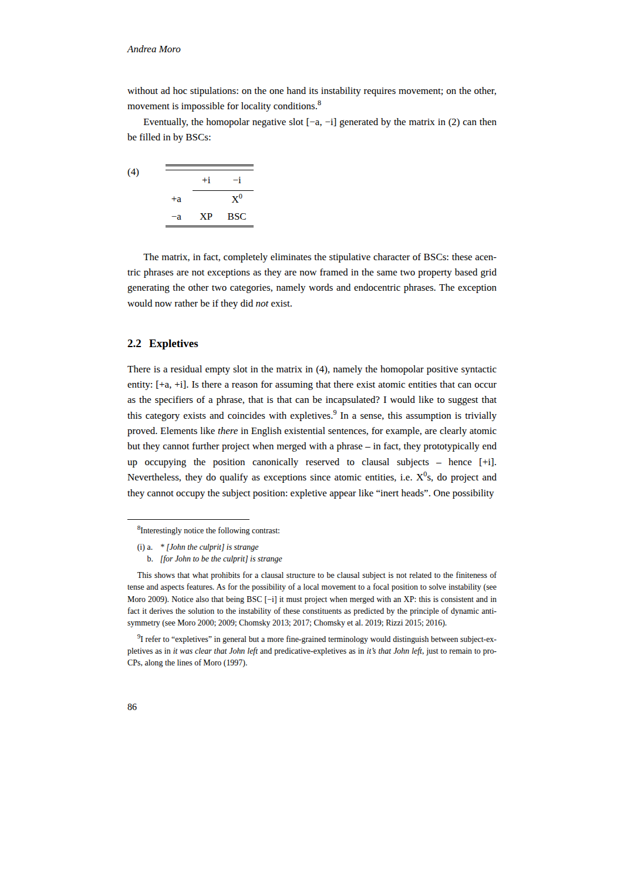Andrea Moro
without ad hoc stipulations: on the one hand its instability requires movement; on the other, movement is impossible for locality conditions.8
Eventually, the homopolar negative slot [−a, −i] generated by the matrix in (2) can then be filled in by BSCs:
(4)
| | +i | −i |
| +a | | X 0 |
| −a | XP | BSC |
The matrix, in fact, completely eliminates the stipulative character of BSCs: these acentric phrases are not exceptions as they are now framed in the same two property based grid generating the other two categories, namely words and endocentric phrases. The exception would now rather be if they did not exist.
2.2 Expletives
There is a residual empty slot in the matrix in (4), namely the homopolar positive syntactic entity: [+a, +i]. Is there a reason for assuming that there exist atomic entities that can occur as the specifiers of a phrase, that is that can be incapsulated? I would like to suggest that this category exists and coincides with expletives.9 In a sense, this assumption is trivially proved. Elements like there in English existential sentences, for example, are clearly atomic but they cannot further project when merged with a phrase – in fact, they prototypically end up occupying the position canonically reserved to clausal subjects – hence [+i]. Nevertheless, they do qualify as exceptions since atomic entities, i.e. X0s, do project and they cannot occupy the subject position: expletive appear like “inert heads”. One possibility
8Interestingly notice the following contrast:
(i)
a.
* [John the culprit] is strange
b.
[for John to be the culprit] is strange
This shows that what prohibits for a clausal structure to be clausal subject is not related to the finiteness of tense and aspects features. As for the possibility of a local movement to a focal position to solve instability (see Moro 2009). Notice also that being BSC [−i] it must project when merged with an XP: this is consistent and in fact it derives the solution to the instability of these constituents as predicted by the principle of dynamic anti-symmetry (see Moro 2000; 2009; Chomsky 2013; 2017; Chomsky et al. 2019; Rizzi 2015; 2016).
9I refer to “expletives” in general but a more fine-grained terminology would distinguish between subject-expletives as in it was clear that John left and predicative-expletives as in it’s that John left, just to remain to pro-CPs, along the lines of Moro (1997).
86